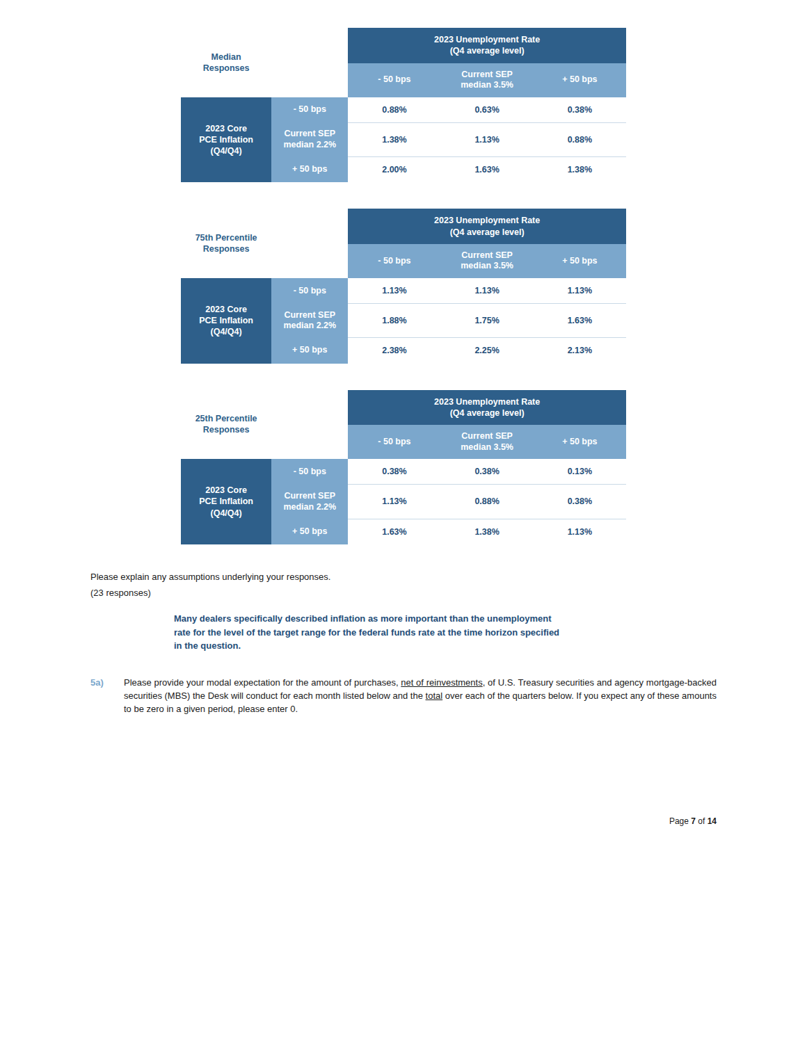| Median Responses | | 2023 Unemployment Rate (Q4 average level) |
| - 50 bps | Current SEP median 3.5% | + 50 bps |
| 2023 Core PCE Inflation (Q4/Q4) | - 50 bps | 0.88% | 0.63% | 0.38% |
| Current SEP median 2.2% | 1.38% | 1.13% | 0.88% |
| + 50 bps | 2.00% | 1.63% | 1.38% |
| 75th Percentile Responses | | 2023 Unemployment Rate (Q4 average level) |
| - 50 bps | Current SEP median 3.5% | + 50 bps |
| 2023 Core PCE Inflation (Q4/Q4) | - 50 bps | 1.13% | 1.13% | 1.13% |
| Current SEP median 2.2% | 1.88% | 1.75% | 1.63% |
| + 50 bps | 2.38% | 2.25% | 2.13% |
| 25th Percentile Responses | | 2023 Unemployment Rate (Q4 average level) |
| - 50 bps | Current SEP median 3.5% | + 50 bps |
| 2023 Core PCE Inflation (Q4/Q4) | - 50 bps | 0.38% | 0.38% | 0.13% |
| Current SEP median 2.2% | 1.13% | 0.88% | 0.38% |
| + 50 bps | 1.63% | 1.38% | 1.13% |
Please explain any assumptions underlying your responses.
(23 responses)
Many dealers specifically described inflation as more important than the unemployment rate for the level of the target range for the federal funds rate at the time horizon specified in the question.
5a)
Please provide your modal expectation for the amount of purchases, net of reinvestments, of U.S. Treasury securities and agency mortgage-backed securities (MBS) the Desk will conduct for each month listed below and the total over each of the quarters below. If you expect any of these amounts to be zero in a given period, please enter 0.
Page 7 of 14